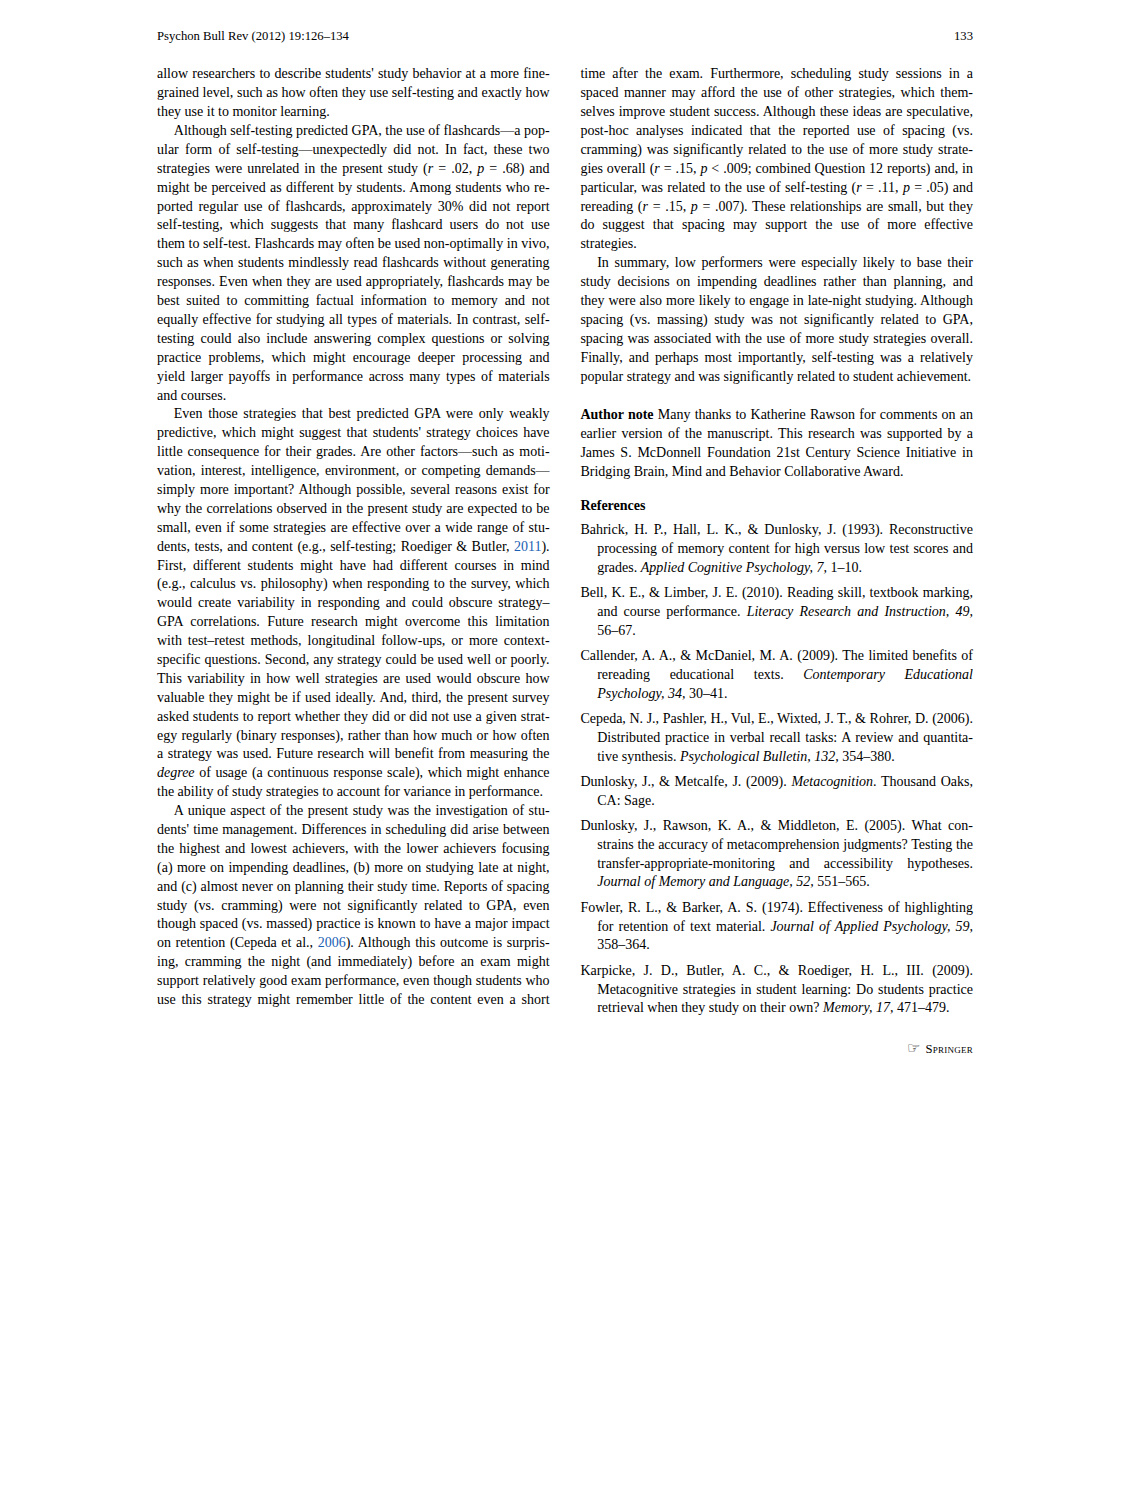Psychon Bull Rev (2012) 19:126–134 133
allow researchers to describe students' study behavior at a more fine-grained level, such as how often they use self-testing and exactly how they use it to monitor learning.
Although self-testing predicted GPA, the use of flashcards—a popular form of self-testing—unexpectedly did not. In fact, these two strategies were unrelated in the present study (r = .02, p = .68) and might be perceived as different by students. Among students who reported regular use of flashcards, approximately 30% did not report self-testing, which suggests that many flashcard users do not use them to self-test. Flashcards may often be used non-optimally in vivo, such as when students mindlessly read flashcards without generating responses. Even when they are used appropriately, flashcards may be best suited to committing factual information to memory and not equally effective for studying all types of materials. In contrast, self-testing could also include answering complex questions or solving practice problems, which might encourage deeper processing and yield larger payoffs in performance across many types of materials and courses.
Even those strategies that best predicted GPA were only weakly predictive, which might suggest that students' strategy choices have little consequence for their grades. Are other factors—such as motivation, interest, intelligence, environment, or competing demands—simply more important? Although possible, several reasons exist for why the correlations observed in the present study are expected to be small, even if some strategies are effective over a wide range of students, tests, and content (e.g., self-testing; Roediger & Butler, 2011). First, different students might have had different courses in mind (e.g., calculus vs. philosophy) when responding to the survey, which would create variability in responding and could obscure strategy–GPA correlations. Future research might overcome this limitation with test–retest methods, longitudinal follow-ups, or more context-specific questions. Second, any strategy could be used well or poorly. This variability in how well strategies are used would obscure how valuable they might be if used ideally. And, third, the present survey asked students to report whether they did or did not use a given strategy regularly (binary responses), rather than how much or how often a strategy was used. Future research will benefit from measuring the degree of usage (a continuous response scale), which might enhance the ability of study strategies to account for variance in performance.
A unique aspect of the present study was the investigation of students' time management. Differences in scheduling did arise between the highest and lowest achievers, with the lower achievers focusing (a) more on impending deadlines, (b) more on studying late at night, and (c) almost never on planning their study time. Reports of spacing study (vs. cramming) were not significantly related to GPA, even though spaced (vs. massed) practice is known to have a major impact on retention (Cepeda et al., 2006). Although this outcome is surprising, cramming the night (and immediately) before an exam might support relatively good exam performance, even though students who use this strategy might remember little of the content even a short time after the exam. Furthermore, scheduling study sessions in a spaced manner may afford the use of other strategies, which themselves improve student success. Although these ideas are speculative, post-hoc analyses indicated that the reported use of spacing (vs. cramming) was significantly related to the use of more study strategies overall (r = .15, p < .009; combined Question 12 reports) and, in particular, was related to the use of self-testing (r = .11, p = .05) and rereading (r = .15, p = .007). These relationships are small, but they do suggest that spacing may support the use of more effective strategies.
In summary, low performers were especially likely to base their study decisions on impending deadlines rather than planning, and they were also more likely to engage in late-night studying. Although spacing (vs. massing) study was not significantly related to GPA, spacing was associated with the use of more study strategies overall. Finally, and perhaps most importantly, self-testing was a relatively popular strategy and was significantly related to student achievement.
Author note Many thanks to Katherine Rawson for comments on an earlier version of the manuscript. This research was supported by a James S. McDonnell Foundation 21st Century Science Initiative in Bridging Brain, Mind and Behavior Collaborative Award.
References
Bahrick, H. P., Hall, L. K., & Dunlosky, J. (1993). Reconstructive processing of memory content for high versus low test scores and grades. Applied Cognitive Psychology, 7, 1–10.
Bell, K. E., & Limber, J. E. (2010). Reading skill, textbook marking, and course performance. Literacy Research and Instruction, 49, 56–67.
Callender, A. A., & McDaniel, M. A. (2009). The limited benefits of rereading educational texts. Contemporary Educational Psychology, 34, 30–41.
Cepeda, N. J., Pashler, H., Vul, E., Wixted, J. T., & Rohrer, D. (2006). Distributed practice in verbal recall tasks: A review and quantitative synthesis. Psychological Bulletin, 132, 354–380.
Dunlosky, J., & Metcalfe, J. (2009). Metacognition. Thousand Oaks, CA: Sage.
Dunlosky, J., Rawson, K. A., & Middleton, E. (2005). What constrains the accuracy of metacomprehension judgments? Testing the transfer-appropriate-monitoring and accessibility hypotheses. Journal of Memory and Language, 52, 551–565.
Fowler, R. L., & Barker, A. S. (1974). Effectiveness of highlighting for retention of text material. Journal of Applied Psychology, 59, 358–364.
Karpicke, J. D., Butler, A. C., & Roediger, H. L., III. (2009). Metacognitive strategies in student learning: Do students practice retrieval when they study on their own? Memory, 17, 471–479.
☞Springer